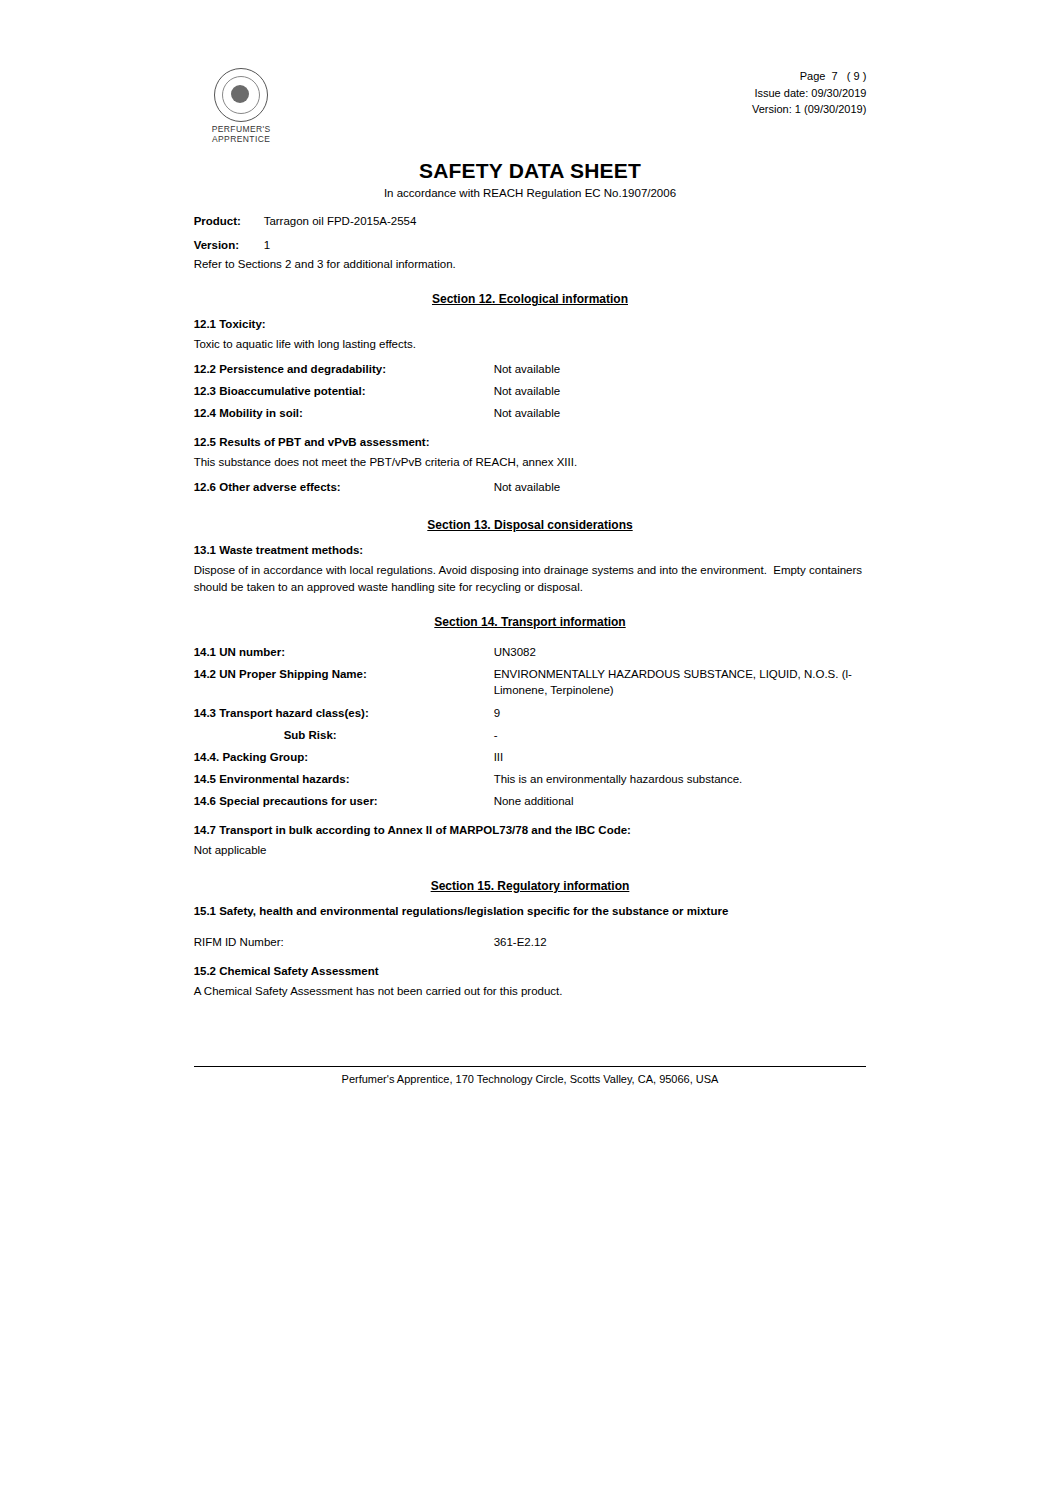PERFUMER'S
APPRENTICE
Page 7 ( 9 )
Issue date: 09/30/2019
Version: 1 (09/30/2019)
SAFETY DATA SHEET
In accordance with REACH Regulation EC No.1907/2006
Product: Tarragon oil FPD-2015A-2554
Version: 1
Refer to Sections 2 and 3 for additional information.
Section 12. Ecological information
12.1 Toxicity:
Toxic to aquatic life with long lasting effects.
| 12.2 Persistence and degradability: | Not available |
| 12.3 Bioaccumulative potential: | Not available |
| 12.4 Mobility in soil: | Not available |
12.5 Results of PBT and vPvB assessment:
This substance does not meet the PBT/vPvB criteria of REACH, annex XIII.
| 12.6 Other adverse effects: | Not available |
Section 13. Disposal considerations
13.1 Waste treatment methods:
Dispose of in accordance with local regulations. Avoid disposing into drainage systems and into the environment. Empty containers should be taken to an approved waste handling site for recycling or disposal.
Section 14. Transport information
| 14.1 UN number: | UN3082 |
| 14.2 UN Proper Shipping Name: | ENVIRONMENTALLY HAZARDOUS SUBSTANCE, LIQUID, N.O.S. (l-Limonene, Terpinolene) |
| 14.3 Transport hazard class(es): | 9 |
| Sub Risk: | - |
| 14.4. Packing Group: | III |
| 14.5 Environmental hazards: | This is an environmentally hazardous substance. |
| 14.6 Special precautions for user: | None additional |
14.7 Transport in bulk according to Annex II of MARPOL73/78 and the IBC Code:
Not applicable
Section 15. Regulatory information
15.1 Safety, health and environmental regulations/legislation specific for the substance or mixture
| RIFM ID Number: | 361-E2.12 |
15.2 Chemical Safety Assessment
A Chemical Safety Assessment has not been carried out for this product.
Perfumer's Apprentice, 170 Technology Circle, Scotts Valley, CA, 95066, USA